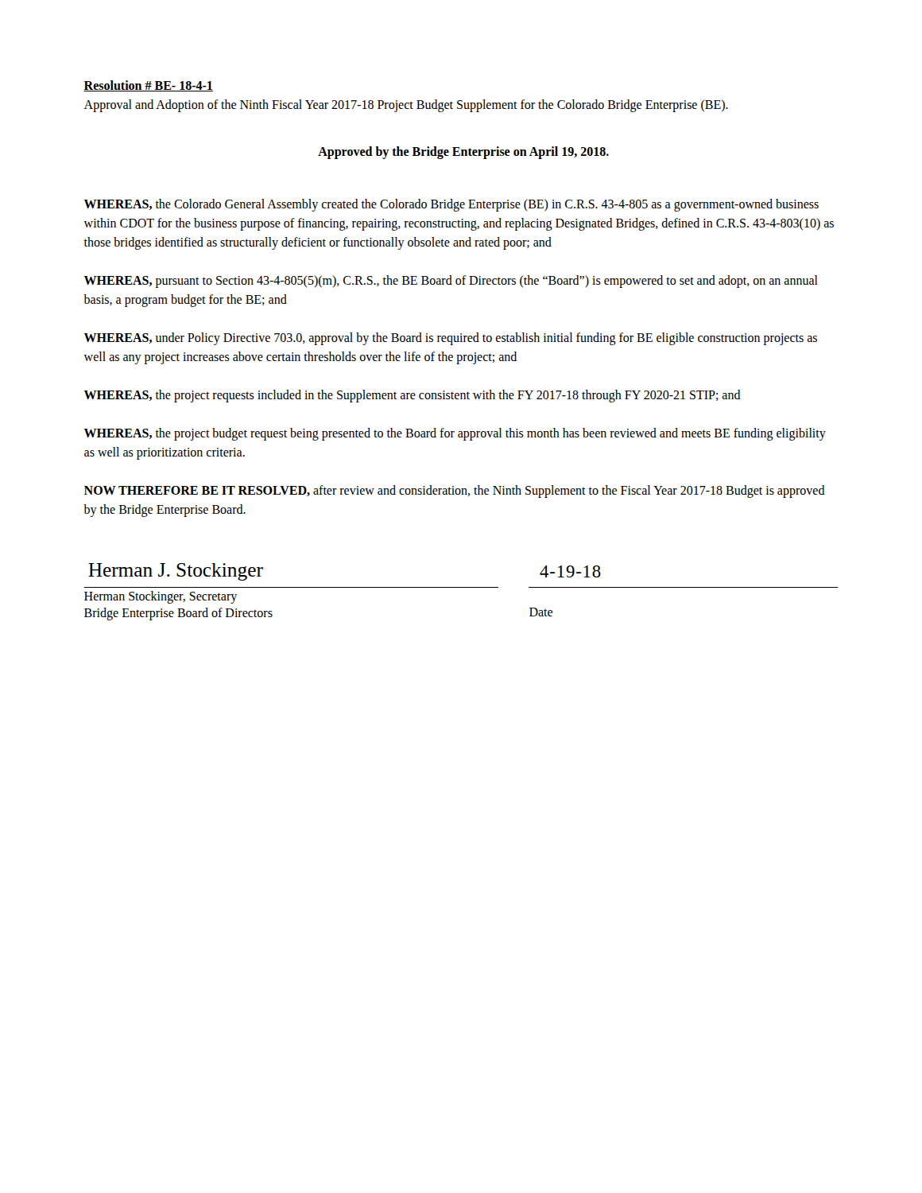Resolution # BE- 18-4-1
Approval and Adoption of the Ninth Fiscal Year 2017-18 Project Budget Supplement for the Colorado Bridge Enterprise (BE).
Approved by the Bridge Enterprise on April 19, 2018.
WHEREAS, the Colorado General Assembly created the Colorado Bridge Enterprise (BE) in C.R.S. 43-4-805 as a government-owned business within CDOT for the business purpose of financing, repairing, reconstructing, and replacing Designated Bridges, defined in C.R.S. 43-4-803(10) as those bridges identified as structurally deficient or functionally obsolete and rated poor; and
WHEREAS, pursuant to Section 43-4-805(5)(m), C.R.S., the BE Board of Directors (the “Board”) is empowered to set and adopt, on an annual basis, a program budget for the BE; and
WHEREAS, under Policy Directive 703.0, approval by the Board is required to establish initial funding for BE eligible construction projects as well as any project increases above certain thresholds over the life of the project; and
WHEREAS, the project requests included in the Supplement are consistent with the FY 2017-18 through FY 2020-21 STIP; and
WHEREAS, the project budget request being presented to the Board for approval this month has been reviewed and meets BE funding eligibility as well as prioritization criteria.
NOW THEREFORE BE IT RESOLVED, after review and consideration, the Ninth Supplement to the Fiscal Year 2017-18 Budget is approved by the Bridge Enterprise Board.
| Herman J. Stockinger | | 4-19-18 |
| Herman Stockinger, Secretary Bridge Enterprise Board of Directors | | Date |